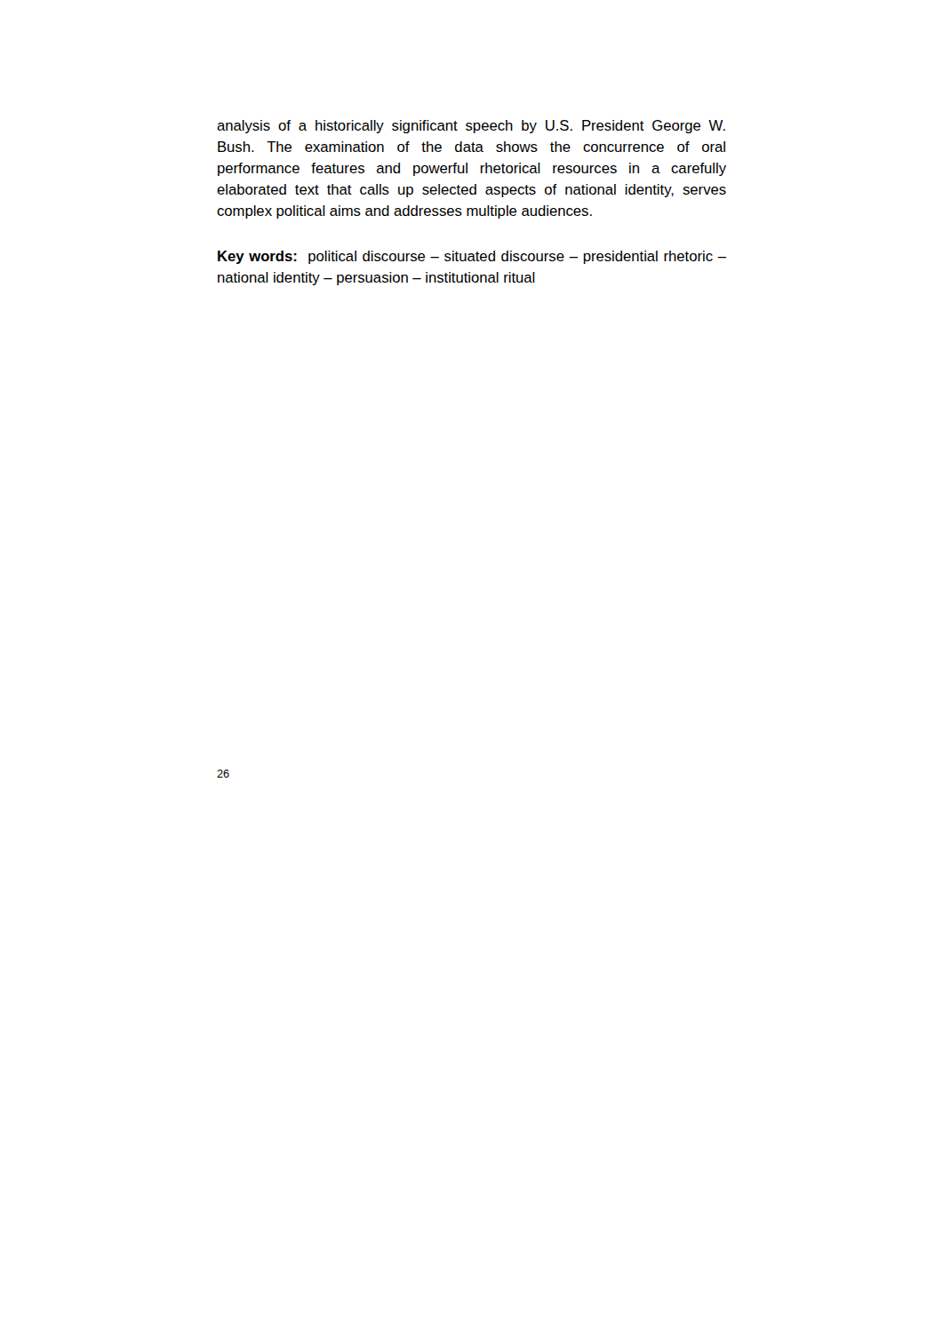analysis of a historically significant speech by U.S. President George W. Bush. The examination of the data shows the concurrence of oral performance features and powerful rhetorical resources in a carefully elaborated text that calls up selected aspects of national identity, serves complex political aims and addresses multiple audiences.
Key words: political discourse – situated discourse – presidential rhetoric – national identity – persuasion – institutional ritual
26